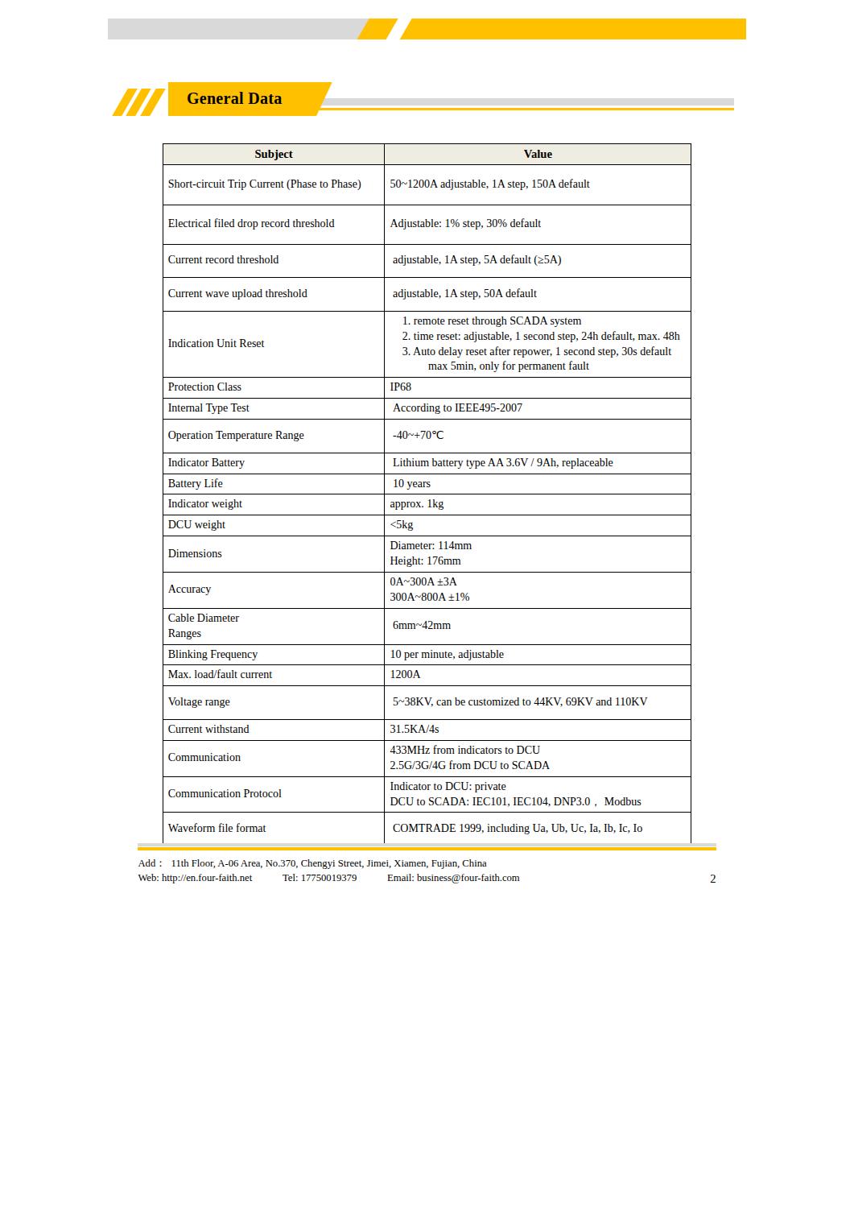General Data
| Subject | Value |
| --- | --- |
| Short-circuit Trip Current (Phase to Phase) | 50~1200A adjustable, 1A step, 150A default |
| Electrical filed drop record threshold | Adjustable: 1% step, 30% default |
| Current record threshold | adjustable, 1A step, 5A default (≥5A) |
| Current wave upload threshold | adjustable, 1A step, 50A default |
| Indication Unit Reset | 1. remote reset through SCADA system 2. time reset: adjustable, 1 second step, 24h default, max. 48h 3. Auto delay reset after repower, 1 second step, 30s default max 5min, only for permanent fault |
| Protection Class | IP68 |
| Internal Type Test | According to IEEE495-2007 |
| Operation Temperature Range | -40~+70℃ |
| Indicator Battery | Lithium battery type AA 3.6V / 9Ah, replaceable |
| Battery Life | 10 years |
| Indicator weight | approx. 1kg |
| DCU weight | <5kg |
| Dimensions | Diameter: 114mm Height: 176mm |
| Accuracy | 0A~300A ±3A 300A~800A ±1% |
| Cable Diameter Ranges | 6mm~42mm |
| Blinking Frequency | 10 per minute, adjustable |
| Max. load/fault current | 1200A |
| Voltage range | 5~38KV, can be customized to 44KV, 69KV and 110KV |
| Current withstand | 31.5KA/4s |
| Communication | 433MHz from indicators to DCU 2.5G/3G/4G from DCU to SCADA |
| Communication Protocol | Indicator to DCU: private DCU to SCADA: IEC101, IEC104, DNP3.0， Modbus |
| Waveform file format | COMTRADE 1999, including Ua, Ub, Uc, Ia, Ib, Ic, Io |
Add： 11th Floor, A-06 Area, No.370, Chengyi Street, Jimei, Xiamen, Fujian, China
Web: http://en.four-faith.net Tel: 17750019379 Email: business@four-faith.com
2